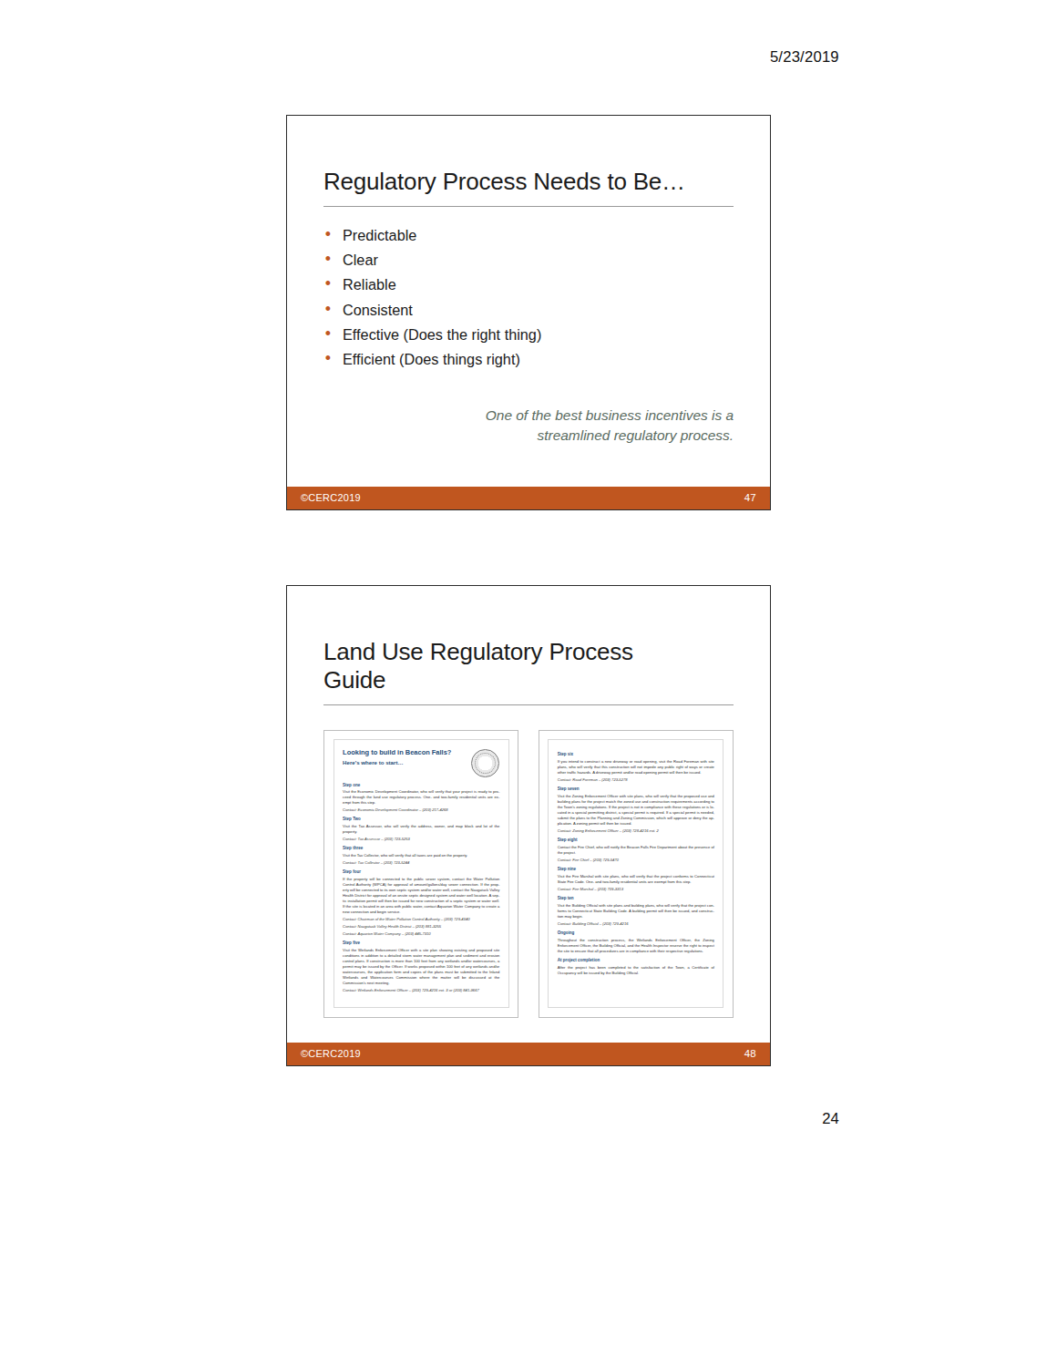5/23/2019
Regulatory Process Needs to Be…
Predictable
Clear
Reliable
Consistent
Effective (Does the right thing)
Efficient (Does things right)
One of the best business incentives is a
streamlined regulatory process.
©CERC2019 47
Land Use Regulatory Process
Guide
Looking to build in Beacon Falls?
Here's where to start…
Step one
Visit the Economic Development Coordinator, who will verify that your project is ready to proceed through the land use regulatory process. One- and two-family residential units are exempt from this step.
Contact: Economic Development Coordinator – (203) 217-4268
Step Two
Visit the Tax Assessor, who will verify the address, owner, and map block and lot of the property.
Contact: Tax Assessor – (203) 723-5253
Step three
Visit the Tax Collector, who will verify that all taxes are paid on the property.
Contact: Tax Collector – (203) 723-5244
Step four
If the property will be connected to the public sewer system, contact the Water Pollution Control Authority (WPCA) for approval of amount/gallons/day sewer connection. If the property will be connected to its own septic system and/or water well, contact the Naugatuck Valley Health District for approval of an onsite septic designed system and water well location. A septic installation permit will then be issued for new construction of a septic system or water well. If the site is located in an area with public water, contact Aquarion Water Company to create a new connection and begin service.
Contact: Chairman of the Water Pollution Control Authority – (203) 729-4340
Contact: Naugatuck Valley Health District – (203) 881-3255
Contact: Aquarion Water Company – (203) 445-7310
Step five
Visit the Wetlands Enforcement Officer with a site plan showing existing and proposed site conditions in addition to a detailed storm water management plan and sediment and erosion control plans. If construction is more than 100 feet from any wetlands and/or watercourses, a permit may be issued by the Officer. If works proposed within 100 feet of any wetlands and/or watercourses, the application form and copies of the plans must be submitted to the Inland Wetlands and Watercourses Commission where the matter will be discussed at the Commission's next meeting.
Contact: Wetlands Enforcement Officer – (203) 729-4216 ext. 3 or (203) 841-9667
Step six
If you intend to construct a new driveway or road opening, visit the Road Foreman with site plans, who will verify that this construction will not impede any public right of ways or create other traffic hazards. A driveway permit and/or road opening permit will then be issued.
Contact: Road Foreman – (203) 723-5278
Step seven
Visit the Zoning Enforcement Officer with site plans, who will verify that the proposed use and building plans for the project match the zoned use and construction requirements according to the Town's zoning regulations. If the project is not in compliance with these regulations or is located in a special permitting district, a special permit is required. If a special permit is needed, submit the plans to the Planning and Zoning Commission, which will approve or deny the application. A zoning permit will then be issued.
Contact: Zoning Enforcement Officer – (203) 728-4216 ext. 2
Step eight
Contact the Fire Chief, who will notify the Beacon Falls Fire Department about the presence of the project.
Contact: Fire Chief – (203) 729-5470
Step nine
Visit the Fire Marshal with site plans, who will verify that the project conforms to Connecticut State Fire Code. One- and two-family residential units are exempt from this step.
Contact: Fire Marshal – (203) 709-3313
Step ten
Visit the Building Official with site plans and building plans, who will verify that the project conforms to Connecticut State Building Code. A building permit will then be issued, and construction may begin.
Contact: Building Official – (203) 729-4216
Ongoing
Throughout the construction process, the Wetlands Enforcement Officer, the Zoning Enforcement Officer, the Building Official, and the Health Inspector reserve the right to inspect the site to ensure that all procedures are in compliance with their respective regulations.
At project completion
After the project has been completed to the satisfaction of the Town, a Certificate of Occupancy will be issued by the Building Official.
©CERC2019 48
24